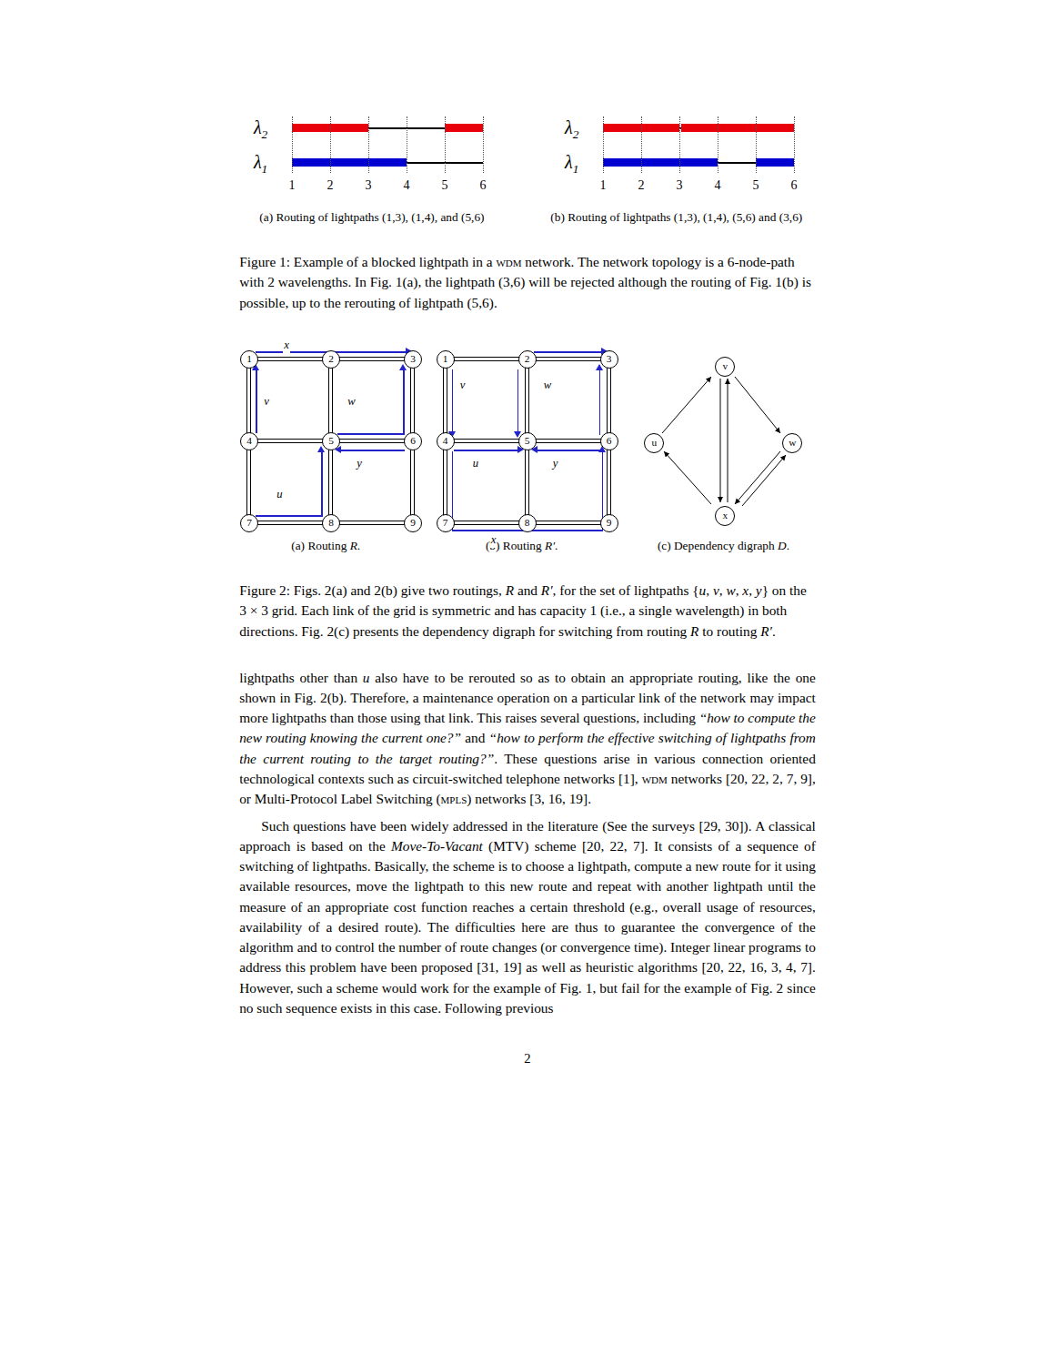λ2
λ1
1
2
3
4
5
6
(a) Routing of lightpaths (1,3), (1,4), and (5,6)
λ2
λ1
1
2
3
4
5
6
(b) Routing of lightpaths (1,3), (1,4), (5,6) and (3,6)
Figure 1: Example of a blocked lightpath in a wdm network. The network topology is a 6-node-path with 2 wavelengths. In Fig. 1(a), the lightpath (3,6) will be rejected although the routing of Fig. 1(b) is possible, up to the rerouting of lightpath (5,6).
1
2
3
4
5
6
7
8
9
x
v
w
y
u
(a) Routing R.
1
2
3
4
5
6
7
8
9
v
w
u
y
x
(b) Routing R′.
v
u
w
x
(c) Dependency digraph D.
Figure 2: Figs. 2(a) and 2(b) give two routings, R and R′, for the set of lightpaths {u, v, w, x, y} on the 3 × 3 grid. Each link of the grid is symmetric and has capacity 1 (i.e., a single wavelength) in both directions. Fig. 2(c) presents the dependency digraph for switching from routing R to routing R′.
lightpaths other than u also have to be rerouted so as to obtain an appropriate routing, like the one shown in Fig. 2(b). Therefore, a maintenance operation on a particular link of the network may impact more lightpaths than those using that link. This raises several questions, including “how to compute the new routing knowing the current one?” and “how to perform the effective switching of lightpaths from the current routing to the target routing?”. These questions arise in various connection oriented technological contexts such as circuit-switched telephone networks [1], wdm networks [20, 22, 2, 7, 9], or Multi-Protocol Label Switching (mpls) networks [3, 16, 19].
Such questions have been widely addressed in the literature (See the surveys [29, 30]). A classical approach is based on the Move-To-Vacant (MTV) scheme [20, 22, 7]. It consists of a sequence of switching of lightpaths. Basically, the scheme is to choose a lightpath, compute a new route for it using available resources, move the lightpath to this new route and repeat with another lightpath until the measure of an appropriate cost function reaches a certain threshold (e.g., overall usage of resources, availability of a desired route). The difficulties here are thus to guarantee the convergence of the algorithm and to control the number of route changes (or convergence time). Integer linear programs to address this problem have been proposed [31, 19] as well as heuristic algorithms [20, 22, 16, 3, 4, 7]. However, such a scheme would work for the example of Fig. 1, but fail for the example of Fig. 2 since no such sequence exists in this case. Following previous
2